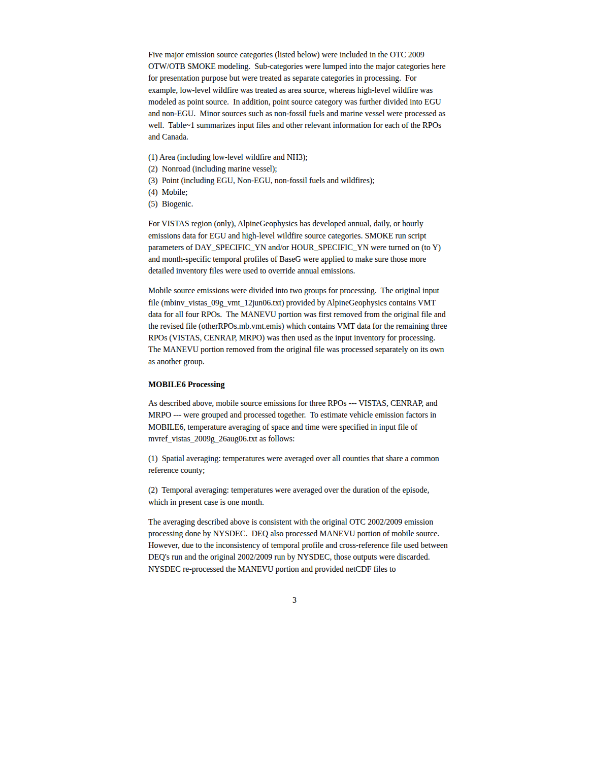Five major emission source categories (listed below) were included in the OTC 2009 OTW/OTB SMOKE modeling. Sub-categories were lumped into the major categories here for presentation purpose but were treated as separate categories in processing. For example, low-level wildfire was treated as area source, whereas high-level wildfire was modeled as point source. In addition, point source category was further divided into EGU and non-EGU. Minor sources such as non-fossil fuels and marine vessel were processed as well. Table~1 summarizes input files and other relevant information for each of the RPOs and Canada.
(1) Area (including low-level wildfire and NH3);
(2) Nonroad (including marine vessel);
(3) Point (including EGU, Non-EGU, non-fossil fuels and wildfires);
(4) Mobile;
(5) Biogenic.
For VISTAS region (only), AlpineGeophysics has developed annual, daily, or hourly emissions data for EGU and high-level wildfire source categories. SMOKE run script parameters of DAY_SPECIFIC_YN and/or HOUR_SPECIFIC_YN were turned on (to Y) and month-specific temporal profiles of BaseG were applied to make sure those more detailed inventory files were used to override annual emissions.
Mobile source emissions were divided into two groups for processing. The original input file (mbinv_vistas_09g_vmt_12jun06.txt) provided by AlpineGeophysics contains VMT data for all four RPOs. The MANEVU portion was first removed from the original file and the revised file (otherRPOs.mb.vmt.emis) which contains VMT data for the remaining three RPOs (VISTAS, CENRAP, MRPO) was then used as the input inventory for processing. The MANEVU portion removed from the original file was processed separately on its own as another group.
MOBILE6 Processing
As described above, mobile source emissions for three RPOs --- VISTAS, CENRAP, and MRPO --- were grouped and processed together. To estimate vehicle emission factors in MOBILE6, temperature averaging of space and time were specified in input file of mvref_vistas_2009g_26aug06.txt as follows:
(1) Spatial averaging: temperatures were averaged over all counties that share a common reference county;
(2) Temporal averaging: temperatures were averaged over the duration of the episode, which in present case is one month.
The averaging described above is consistent with the original OTC 2002/2009 emission processing done by NYSDEC. DEQ also processed MANEVU portion of mobile source. However, due to the inconsistency of temporal profile and cross-reference file used between DEQ's run and the original 2002/2009 run by NYSDEC, those outputs were discarded. NYSDEC re-processed the MANEVU portion and provided netCDF files to
3